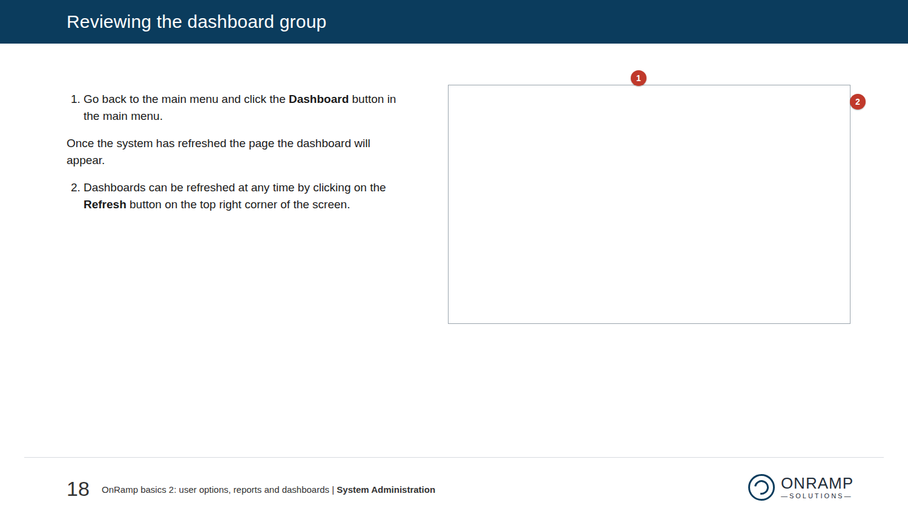Reviewing the dashboard group
Go back to the main menu and click the Dashboard button in the main menu.
Once the system has refreshed the page the dashboard will appear.
Dashboards can be refreshed at any time by clicking on the Refresh button on the top right corner of the screen.
1
2
18
OnRamp basics 2: user options, reports and dashboards | System Administration
ONRAMP
—SOLUTIONS—